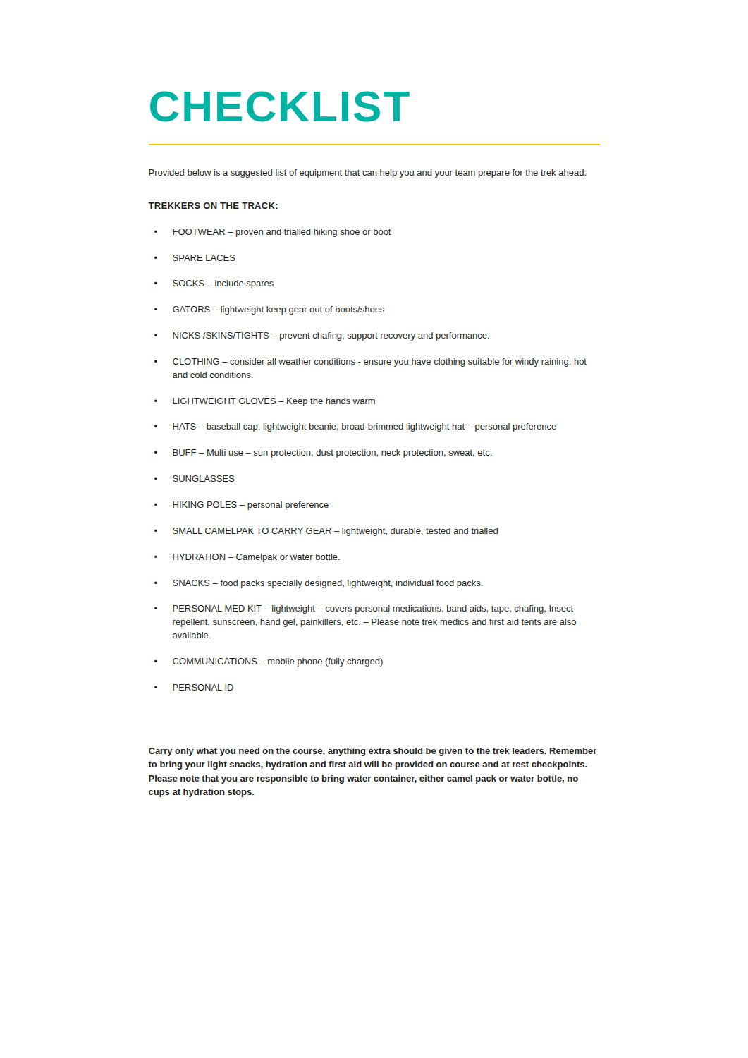CHECKLIST
Provided below is a suggested list of equipment that can help you and your team prepare for the trek ahead.
TREKKERS ON THE TRACK:
FOOTWEAR – proven and trialled hiking shoe or boot
SPARE LACES
SOCKS – include spares
GATORS – lightweight keep gear out of boots/shoes
NICKS /SKINS/TIGHTS – prevent chafing, support recovery and performance.
CLOTHING – consider all weather conditions - ensure you have clothing suitable for windy raining, hot and cold conditions.
LIGHTWEIGHT GLOVES – Keep the hands warm
HATS – baseball cap, lightweight beanie, broad-brimmed lightweight hat – personal preference
BUFF – Multi use – sun protection, dust protection, neck protection, sweat, etc.
SUNGLASSES
HIKING POLES – personal preference
SMALL CAMELPAK TO CARRY GEAR – lightweight, durable, tested and trialled
HYDRATION – Camelpak or water bottle.
SNACKS – food packs specially designed, lightweight, individual food packs.
PERSONAL MED KIT – lightweight – covers personal medications, band aids, tape, chafing, Insect repellent, sunscreen, hand gel, painkillers, etc. – Please note trek medics and first aid tents are also available.
COMMUNICATIONS – mobile phone (fully charged)
PERSONAL ID
Carry only what you need on the course, anything extra should be given to the trek leaders. Remember to bring your light snacks, hydration and first aid will be provided on course and at rest checkpoints. Please note that you are responsible to bring water container, either camel pack or water bottle, no cups at hydration stops.